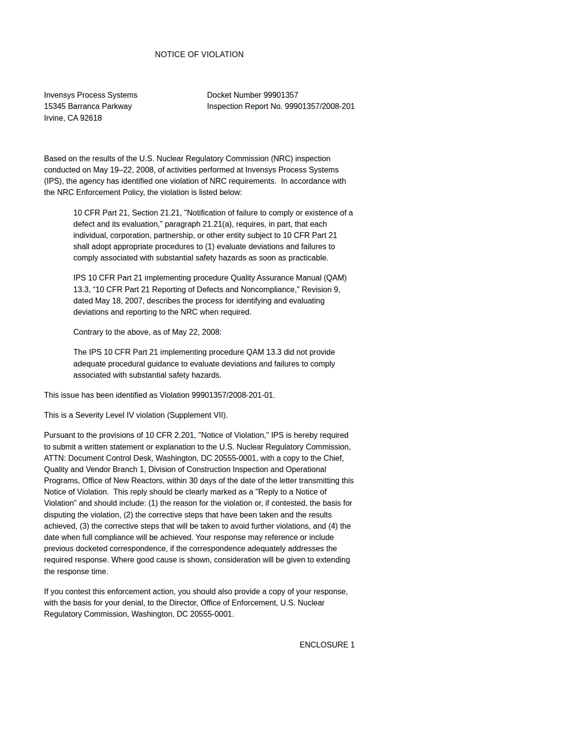NOTICE OF VIOLATION
Invensys Process Systems 15345 Barranca Parkway Irvine, CA 92618
Docket Number 99901357 Inspection Report No. 99901357/2008-201
Based on the results of the U.S. Nuclear Regulatory Commission (NRC) inspection conducted on May 19–22, 2008, of activities performed at Invensys Process Systems (IPS), the agency has identified one violation of NRC requirements. In accordance with the NRC Enforcement Policy, the violation is listed below:
10 CFR Part 21, Section 21.21, "Notification of failure to comply or existence of a defect and its evaluation," paragraph 21.21(a), requires, in part, that each individual, corporation, partnership, or other entity subject to 10 CFR Part 21 shall adopt appropriate procedures to (1) evaluate deviations and failures to comply associated with substantial safety hazards as soon as practicable.
IPS 10 CFR Part 21 implementing procedure Quality Assurance Manual (QAM) 13.3, “10 CFR Part 21 Reporting of Defects and Noncompliance," Revision 9, dated May 18, 2007, describes the process for identifying and evaluating deviations and reporting to the NRC when required.
Contrary to the above, as of May 22, 2008:
The IPS 10 CFR Part 21 implementing procedure QAM 13.3 did not provide adequate procedural guidance to evaluate deviations and failures to comply associated with substantial safety hazards.
This issue has been identified as Violation 99901357/2008-201-01.
This is a Severity Level IV violation (Supplement VII).
Pursuant to the provisions of 10 CFR 2.201, "Notice of Violation," IPS is hereby required to submit a written statement or explanation to the U.S. Nuclear Regulatory Commission, ATTN: Document Control Desk, Washington, DC 20555-0001, with a copy to the Chief, Quality and Vendor Branch 1, Division of Construction Inspection and Operational Programs, Office of New Reactors, within 30 days of the date of the letter transmitting this Notice of Violation. This reply should be clearly marked as a "Reply to a Notice of Violation" and should include: (1) the reason for the violation or, if contested, the basis for disputing the violation, (2) the corrective steps that have been taken and the results achieved, (3) the corrective steps that will be taken to avoid further violations, and (4) the date when full compliance will be achieved. Your response may reference or include previous docketed correspondence, if the correspondence adequately addresses the required response. Where good cause is shown, consideration will be given to extending the response time.
If you contest this enforcement action, you should also provide a copy of your response, with the basis for your denial, to the Director, Office of Enforcement, U.S. Nuclear Regulatory Commission, Washington, DC 20555-0001.
ENCLOSURE 1